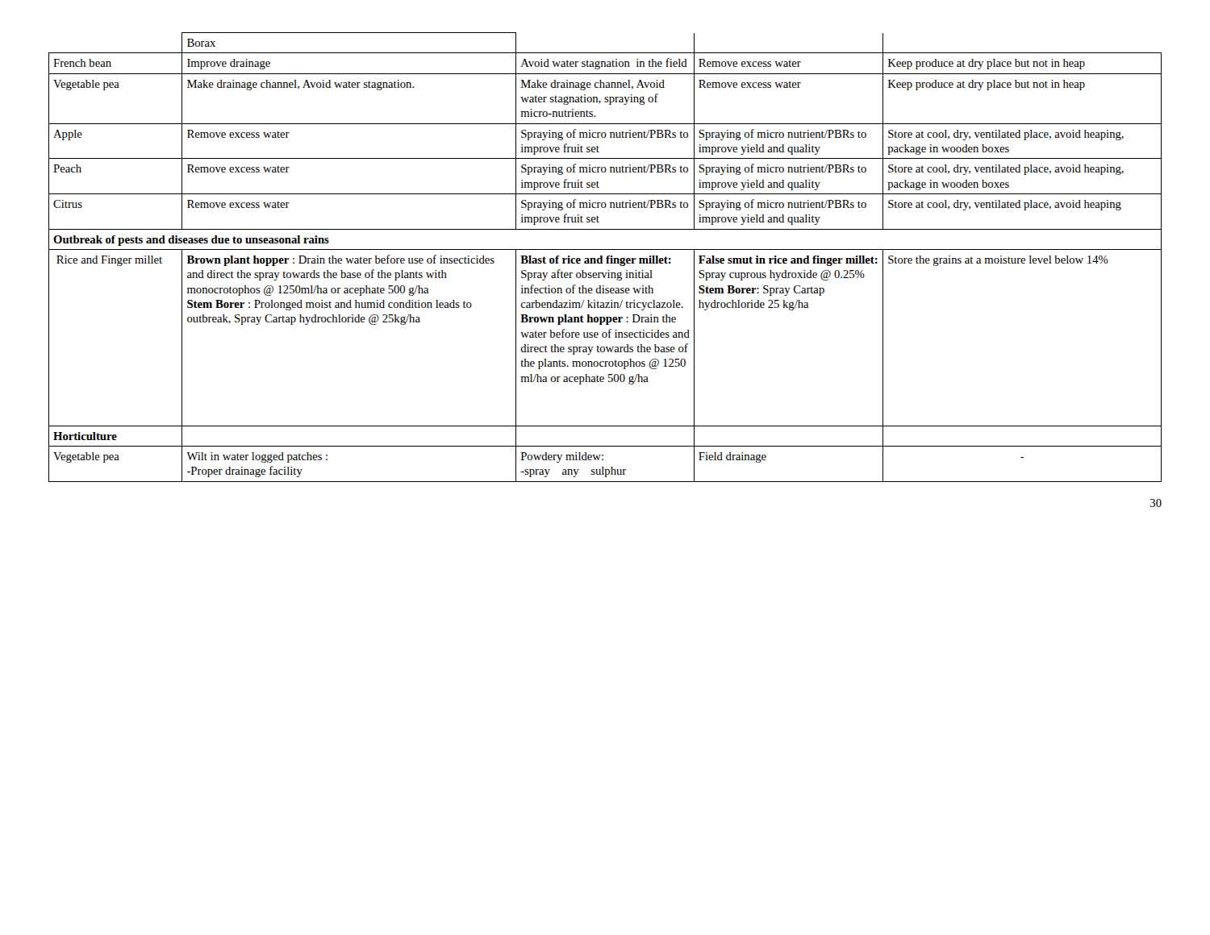| | Borax | | | |
| French bean | Improve drainage | Avoid water stagnation in the field | Remove excess water | Keep produce at dry place but not in heap |
| Vegetable pea | Make drainage channel, Avoid water stagnation. | Make drainage channel, Avoid water stagnation, spraying of micro-nutrients. | Remove excess water | Keep produce at dry place but not in heap |
| Apple | Remove excess water | Spraying of micro nutrient/PBRs to improve fruit set | Spraying of micro nutrient/PBRs to improve yield and quality | Store at cool, dry, ventilated place, avoid heaping, package in wooden boxes |
| Peach | Remove excess water | Spraying of micro nutrient/PBRs to improve fruit set | Spraying of micro nutrient/PBRs to improve yield and quality | Store at cool, dry, ventilated place, avoid heaping, package in wooden boxes |
| Citrus | Remove excess water | Spraying of micro nutrient/PBRs to improve fruit set | Spraying of micro nutrient/PBRs to improve yield and quality | Store at cool, dry, ventilated place, avoid heaping |
| Outbreak of pests and diseases due to unseasonal rains |
| Rice and Finger millet | Brown plant hopper : Drain the water before use of insecticides and direct the spray towards the base of the plants with monocrotophos @ 1250ml/ha or acephate 500 g/ha Stem Borer : Prolonged moist and humid condition leads to outbreak, Spray Cartap hydrochloride @ 25kg/ha | Blast of rice and finger millet: Spray after observing initial infection of the disease with carbendazim/ kitazin/ tricyclazole. Brown plant hopper : Drain the water before use of insecticides and direct the spray towards the base of the plants. monocrotophos @ 1250 ml/ha or acephate 500 g/ha | False smut in rice and finger millet: Spray cuprous hydroxide @ 0.25% Stem Borer : Spray Cartap hydrochloride 25 kg/ha | Store the grains at a moisture level below 14% |
| Horticulture | | | | |
| Vegetable pea | Wilt in water logged patches : -Proper drainage facility | Powdery mildew: -spray any sulphur | Field drainage | - |
30